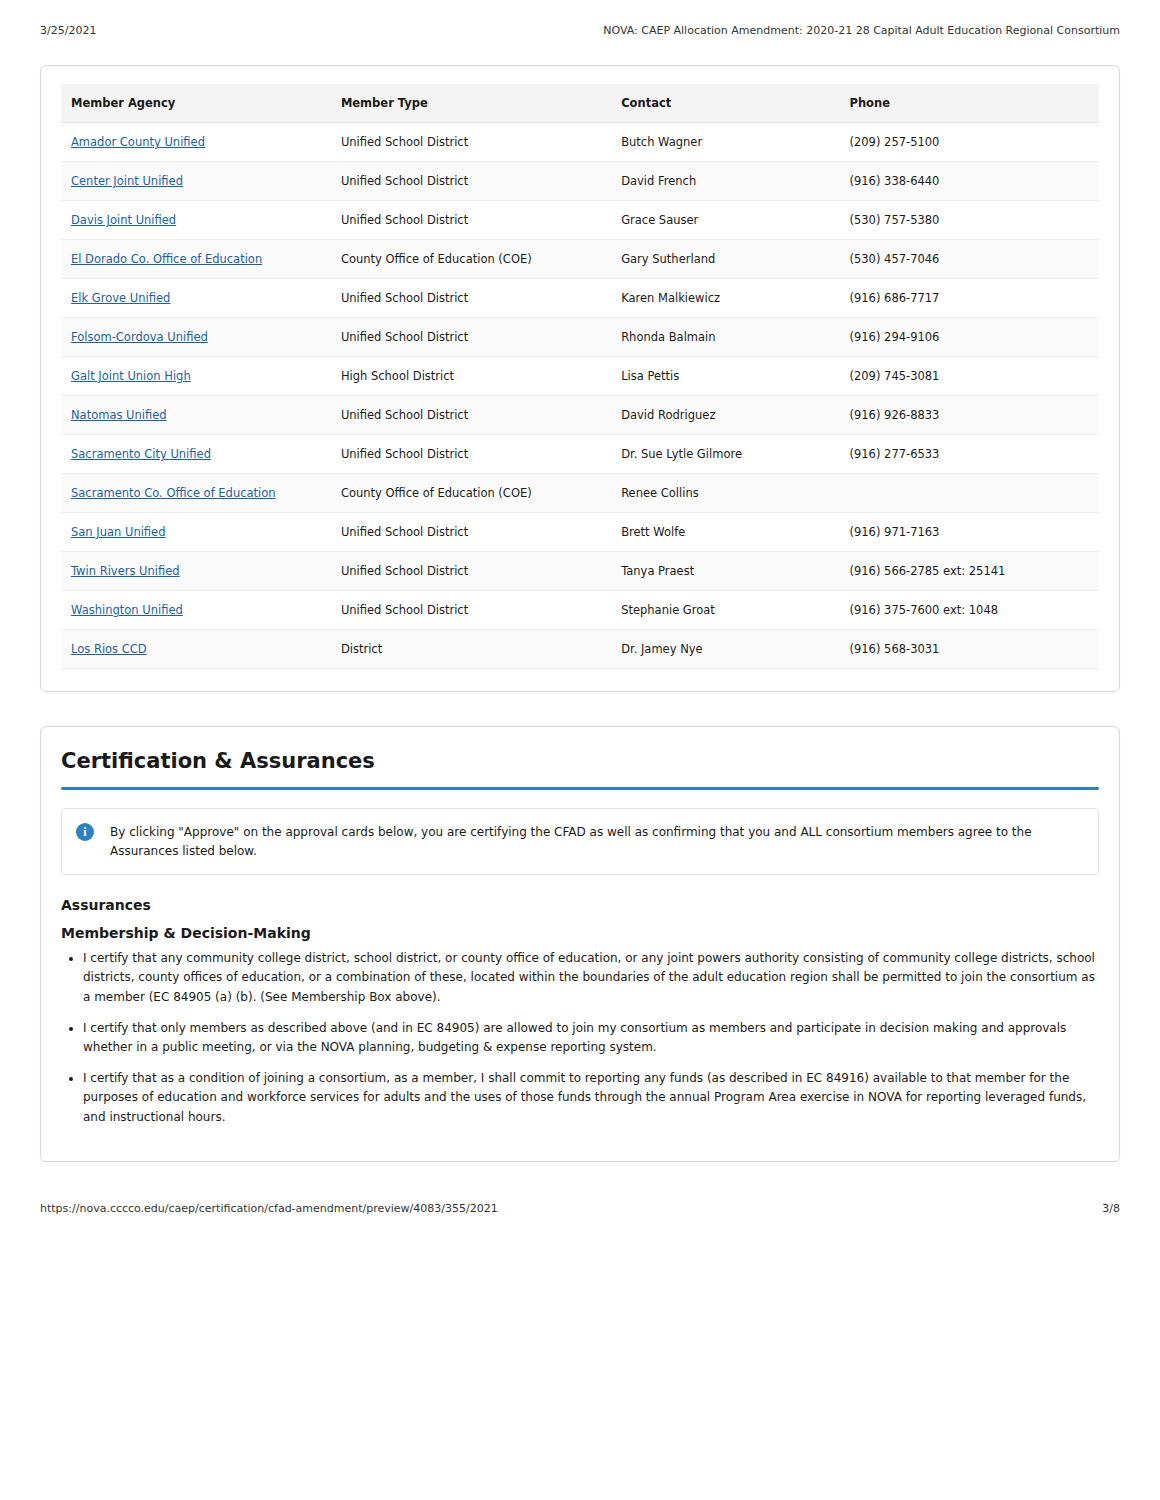3/25/2021
NOVA: CAEP Allocation Amendment: 2020-21 28 Capital Adult Education Regional Consortium
| Member Agency | Member Type | Contact | Phone |
| --- | --- | --- | --- |
| Amador County Unified | Unified School District | Butch Wagner | (209) 257-5100 |
| Center Joint Unified | Unified School District | David French | (916) 338-6440 |
| Davis Joint Unified | Unified School District | Grace Sauser | (530) 757-5380 |
| El Dorado Co. Office of Education | County Office of Education (COE) | Gary Sutherland | (530) 457-7046 |
| Elk Grove Unified | Unified School District | Karen Malkiewicz | (916) 686-7717 |
| Folsom-Cordova Unified | Unified School District | Rhonda Balmain | (916) 294-9106 |
| Galt Joint Union High | High School District | Lisa Pettis | (209) 745-3081 |
| Natomas Unified | Unified School District | David Rodriguez | (916) 926-8833 |
| Sacramento City Unified | Unified School District | Dr. Sue Lytle Gilmore | (916) 277-6533 |
| Sacramento Co. Office of Education | County Office of Education (COE) | Renee Collins | |
| San Juan Unified | Unified School District | Brett Wolfe | (916) 971-7163 |
| Twin Rivers Unified | Unified School District | Tanya Praest | (916) 566-2785 ext: 25141 |
| Washington Unified | Unified School District | Stephanie Groat | (916) 375-7600 ext: 1048 |
| Los Rios CCD | District | Dr. Jamey Nye | (916) 568-3031 |
Certification & Assurances
i By clicking "Approve" on the approval cards below, you are certifying the CFAD as well as confirming that you and ALL consortium members agree to the Assurances listed below.
Assurances
Membership & Decision-Making
I certify that any community college district, school district, or county office of education, or any joint powers authority consisting of community college districts, school districts, county offices of education, or a combination of these, located within the boundaries of the adult education region shall be permitted to join the consortium as a member (EC 84905 (a) (b). (See Membership Box above).
I certify that only members as described above (and in EC 84905) are allowed to join my consortium as members and participate in decision making and approvals whether in a public meeting, or via the NOVA planning, budgeting & expense reporting system.
I certify that as a condition of joining a consortium, as a member, I shall commit to reporting any funds (as described in EC 84916) available to that member for the purposes of education and workforce services for adults and the uses of those funds through the annual Program Area exercise in NOVA for reporting leveraged funds, and instructional hours.
https://nova.cccco.edu/caep/certification/cfad-amendment/preview/4083/355/2021 3/8